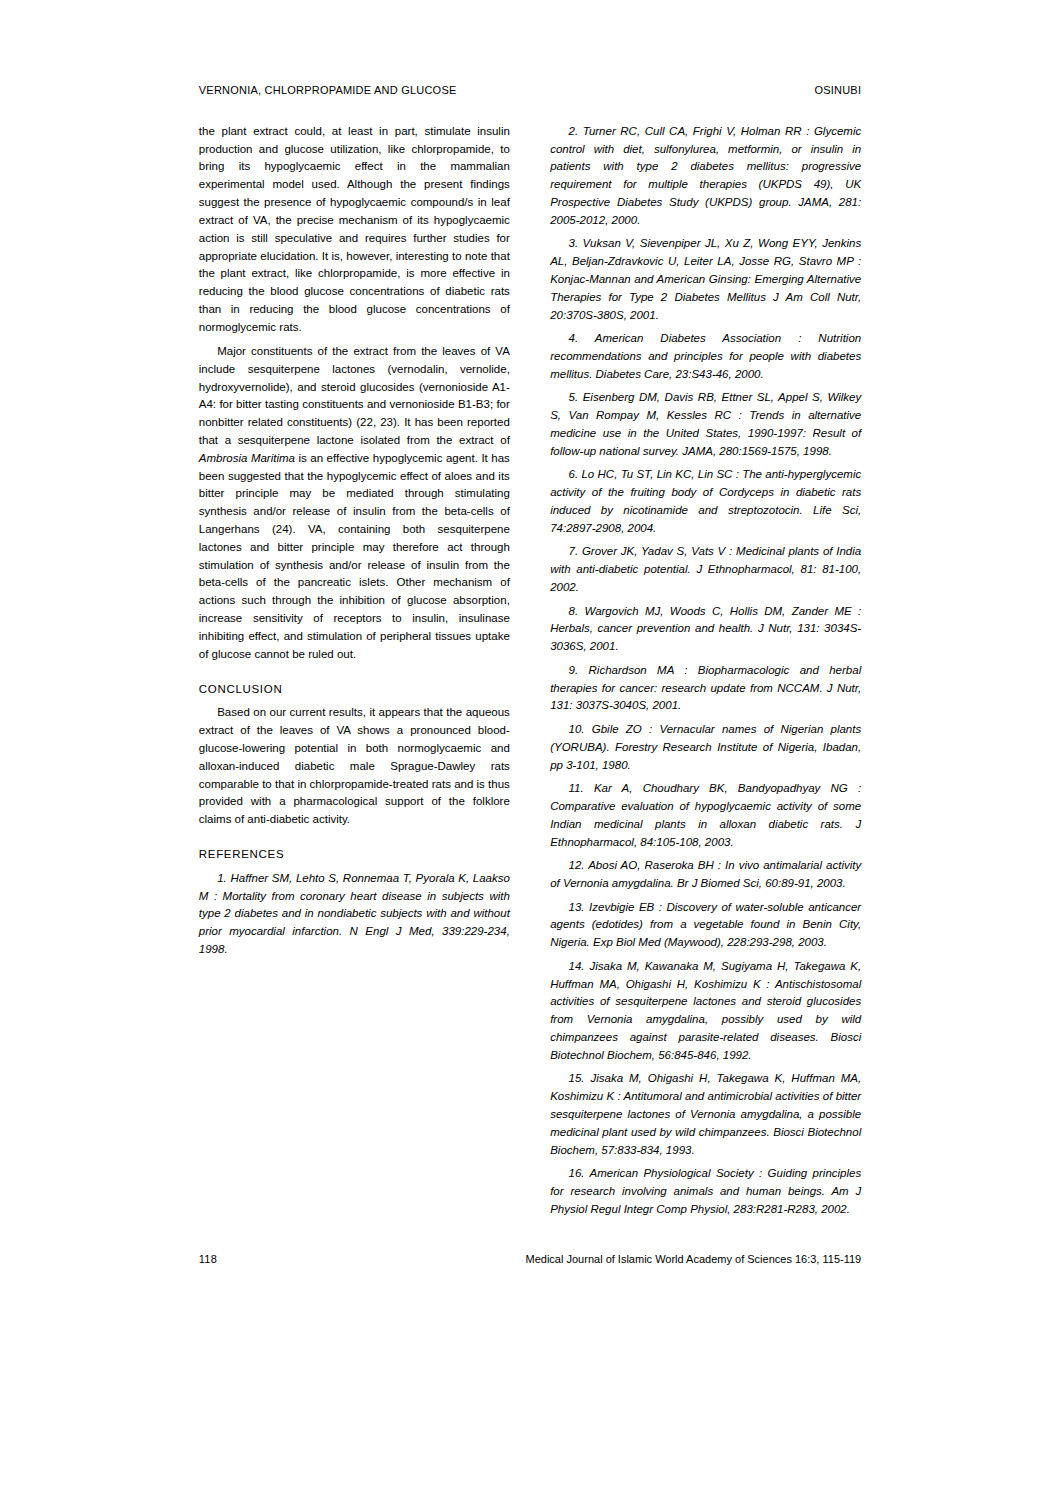Vernonia, Chlorpropamide and Glucose
Osinubi
the plant extract could, at least in part, stimulate insulin production and glucose utilization, like chlorpropamide, to bring its hypoglycaemic effect in the mammalian experimental model used. Although the present findings suggest the presence of hypoglycaemic compound/s in leaf extract of VA, the precise mechanism of its hypoglycaemic action is still speculative and requires further studies for appropriate elucidation. It is, however, interesting to note that the plant extract, like chlorpropamide, is more effective in reducing the blood glucose concentrations of diabetic rats than in reducing the blood glucose concentrations of normoglycemic rats.
Major constituents of the extract from the leaves of VA include sesquiterpene lactones (vernodalin, vernolide, hydroxyvernolide), and steroid glucosides (vernonioside A1-A4: for bitter tasting constituents and vernonioside B1-B3; for nonbitter related constituents) (22, 23). It has been reported that a sesquiterpene lactone isolated from the extract of Ambrosia Maritima is an effective hypoglycemic agent. It has been suggested that the hypoglycemic effect of aloes and its bitter principle may be mediated through stimulating synthesis and/or release of insulin from the beta-cells of Langerhans (24). VA, containing both sesquiterpene lactones and bitter principle may therefore act through stimulation of synthesis and/or release of insulin from the beta-cells of the pancreatic islets. Other mechanism of actions such through the inhibition of glucose absorption, increase sensitivity of receptors to insulin, insulinase inhibiting effect, and stimulation of peripheral tissues uptake of glucose cannot be ruled out.
Conclusion
Based on our current results, it appears that the aqueous extract of the leaves of VA shows a pronounced blood-glucose-lowering potential in both normoglycaemic and alloxan-induced diabetic male Sprague-Dawley rats comparable to that in chlorpropamide-treated rats and is thus provided with a pharmacological support of the folklore claims of anti-diabetic activity.
References
1. Haffner SM, Lehto S, Ronnemaa T, Pyorala K, Laakso M : Mortality from coronary heart disease in subjects with type 2 diabetes and in nondiabetic subjects with and without prior myocardial infarction. N Engl J Med, 339:229-234, 1998.
2. Turner RC, Cull CA, Frighi V, Holman RR : Glycemic control with diet, sulfonylurea, metformin, or insulin in patients with type 2 diabetes mellitus: progressive requirement for multiple therapies (UKPDS 49), UK Prospective Diabetes Study (UKPDS) group. JAMA, 281: 2005-2012, 2000.
3. Vuksan V, Sievenpiper JL, Xu Z, Wong EYY, Jenkins AL, Beljan-Zdravkovic U, Leiter LA, Josse RG, Stavro MP : Konjac-Mannan and American Ginsing: Emerging Alternative Therapies for Type 2 Diabetes Mellitus J Am Coll Nutr, 20:370S-380S, 2001.
4. American Diabetes Association : Nutrition recommendations and principles for people with diabetes mellitus. Diabetes Care, 23:S43-46, 2000.
5. Eisenberg DM, Davis RB, Ettner SL, Appel S, Wilkey S, Van Rompay M, Kessles RC : Trends in alternative medicine use in the United States, 1990-1997: Result of follow-up national survey. JAMA, 280:1569-1575, 1998.
6. Lo HC, Tu ST, Lin KC, Lin SC : The anti-hyperglycemic activity of the fruiting body of Cordyceps in diabetic rats induced by nicotinamide and streptozotocin. Life Sci, 74:2897-2908, 2004.
7. Grover JK, Yadav S, Vats V : Medicinal plants of India with anti-diabetic potential. J Ethnopharmacol, 81: 81-100, 2002.
8. Wargovich MJ, Woods C, Hollis DM, Zander ME : Herbals, cancer prevention and health. J Nutr, 131: 3034S-3036S, 2001.
9. Richardson MA : Biopharmacologic and herbal therapies for cancer: research update from NCCAM. J Nutr, 131: 3037S-3040S, 2001.
10. Gbile ZO : Vernacular names of Nigerian plants (YORUBA). Forestry Research Institute of Nigeria, Ibadan, pp 3-101, 1980.
11. Kar A, Choudhary BK, Bandyopadhyay NG : Comparative evaluation of hypoglycaemic activity of some Indian medicinal plants in alloxan diabetic rats. J Ethnopharmacol, 84:105-108, 2003.
12. Abosi AO, Raseroka BH : In vivo antimalarial activity of Vernonia amygdalina. Br J Biomed Sci, 60:89-91, 2003.
13. Izevbigie EB : Discovery of water-soluble anticancer agents (edotides) from a vegetable found in Benin City, Nigeria. Exp Biol Med (Maywood), 228:293-298, 2003.
14. Jisaka M, Kawanaka M, Sugiyama H, Takegawa K, Huffman MA, Ohigashi H, Koshimizu K : Antischistosomal activities of sesquiterpene lactones and steroid glucosides from Vernonia amygdalina, possibly used by wild chimpanzees against parasite-related diseases. Biosci Biotechnol Biochem, 56:845-846, 1992.
15. Jisaka M, Ohigashi H, Takegawa K, Huffman MA, Koshimizu K : Antitumoral and antimicrobial activities of bitter sesquiterpene lactones of Vernonia amygdalina, a possible medicinal plant used by wild chimpanzees. Biosci Biotechnol Biochem, 57:833-834, 1993.
16. American Physiological Society : Guiding principles for research involving animals and human beings. Am J Physiol Regul Integr Comp Physiol, 283:R281-R283, 2002.
118
Medical Journal of Islamic World Academy of Sciences 16:3, 115-119